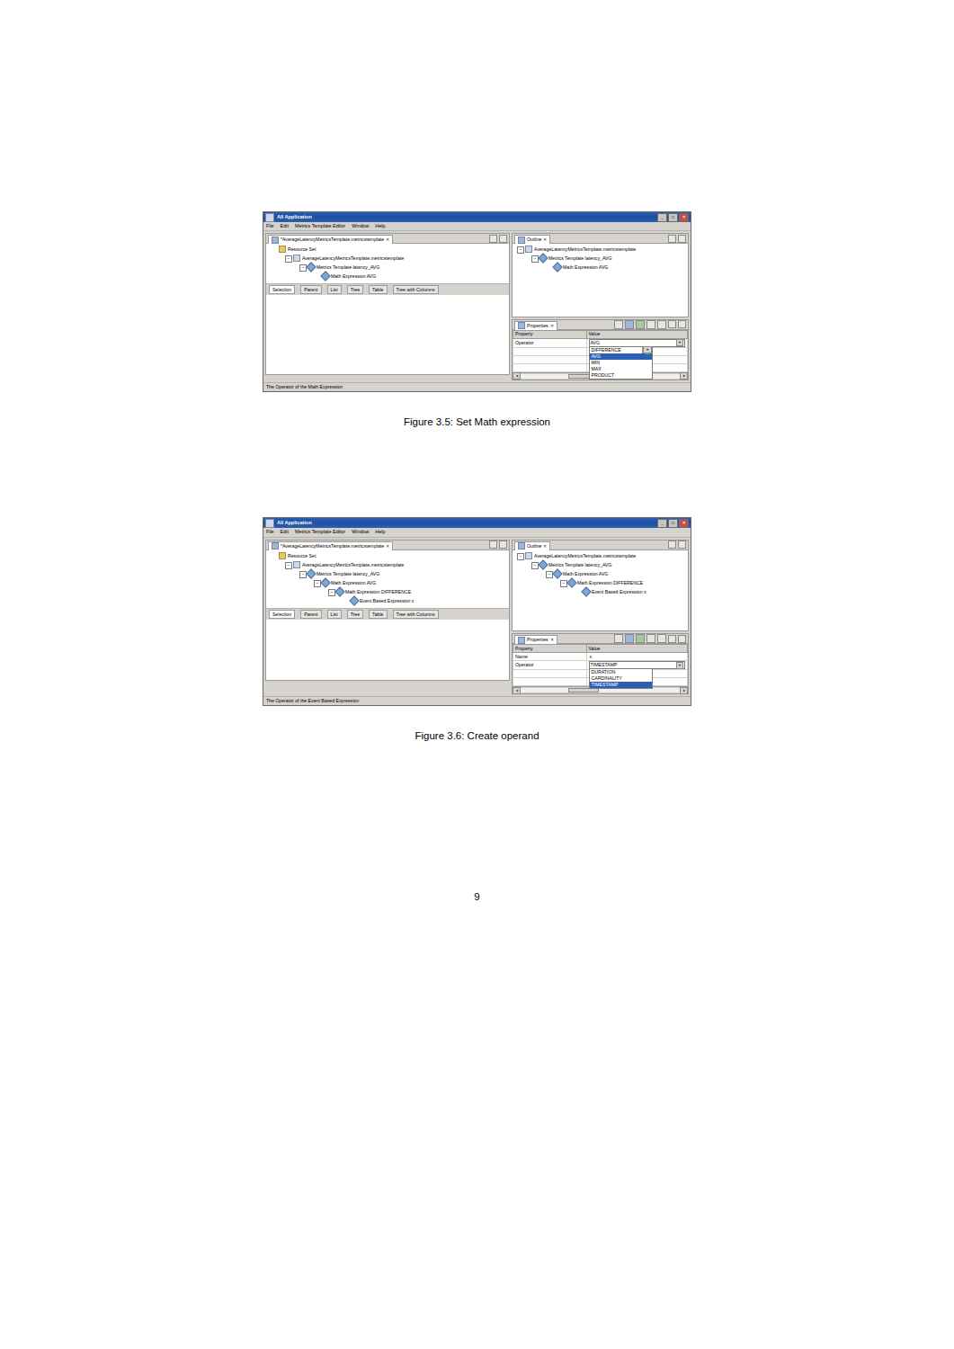All Application _ □ ×
File Edit Metrics Template Editor Window Help
*AverageLatencyMetricsTemplate.metricstemplate ✕
Resource Set
− AverageLatencyMetricsTemplate.metricstemplate
− Metrics Template latency_AVG
Math Expression AVG
Selection Parent List Tree Table Tree with Columns
Outline ✕
− AverageLatencyMetricsTemplate.metricstemplate
− Metrics Template latency_AVG
Math Expression AVG
Properties ✕
| Property | Value |
| --- | --- |
| Operator | AVG ▾ ▴ ▾ DIFFERENCE AVG MIN MAX PRODUCT |
◂ ▸
The Operator of the Math Expression
Figure 3.5: Set Math expression
All Application _ □ ×
File Edit Metrics Template Editor Window Help
*AverageLatencyMetricsTemplate.metricstemplate ✕
Resource Set
− AverageLatencyMetricsTemplate.metricstemplate
− Metrics Template latency_AVG
− Math Expression AVG
− Math Expression DIFFERENCE
Event Based Expression x
Selection Parent List Tree Table Tree with Columns
Outline ✕
− AverageLatencyMetricsTemplate.metricstemplate
− Metrics Template latency_AVG
− Math Expression AVG
− Math Expression DIFFERENCE
Event Based Expression x
Properties ✕
| Property | Value |
| --- | --- |
| Name | x |
| Operator | TIMESTAMP ▾ DURATION CARDINALITY TIMESTAMP |
◂ ▸
The Operator of the Event Based Expression
Figure 3.6: Create operand
9